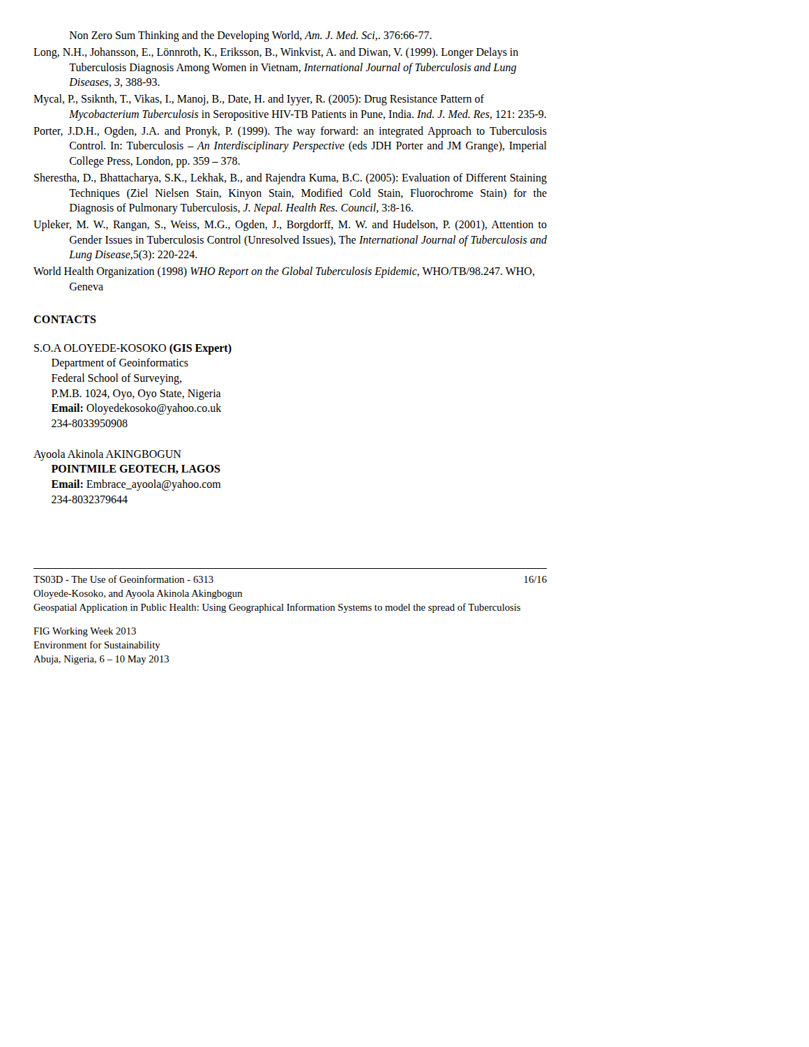Non Zero Sum Thinking and the Developing World, Am. J. Med. Sci,. 376:66-77.
Long, N.H., Johansson, E., Lönnroth, K., Eriksson, B., Winkvist, A. and Diwan, V. (1999). Longer Delays in Tuberculosis Diagnosis Among Women in Vietnam, International Journal of Tuberculosis and Lung Diseases, 3, 388-93.
Mycal, P., Ssiknth, T., Vikas, I., Manoj, B., Date, H. and Iyyer, R. (2005): Drug Resistance Pattern of Mycobacterium Tuberculosis in Seropositive HIV-TB Patients in Pune, India. Ind. J. Med. Res, 121: 235-9.
Porter, J.D.H., Ogden, J.A. and Pronyk, P. (1999). The way forward: an integrated Approach to Tuberculosis Control. In: Tuberculosis – An Interdisciplinary Perspective (eds JDH Porter and JM Grange), Imperial College Press, London, pp. 359 – 378.
Sherestha, D., Bhattacharya, S.K., Lekhak, B., and Rajendra Kuma, B.C. (2005): Evaluation of Different Staining Techniques (Ziel Nielsen Stain, Kinyon Stain, Modified Cold Stain, Fluorochrome Stain) for the Diagnosis of Pulmonary Tuberculosis, J. Nepal. Health Res. Council, 3:8-16.
Upleker, M. W., Rangan, S., Weiss, M.G., Ogden, J., Borgdorff, M. W. and Hudelson, P. (2001), Attention to Gender Issues in Tuberculosis Control (Unresolved Issues), The International Journal of Tuberculosis and Lung Disease,5(3): 220-224.
World Health Organization (1998) WHO Report on the Global Tuberculosis Epidemic, WHO/TB/98.247. WHO, Geneva
CONTACTS
S.O.A OLOYEDE-KOSOKO (GIS Expert)
Department of Geoinformatics
Federal School of Surveying,
P.M.B. 1024, Oyo, Oyo State, Nigeria
Email: Oloyedekosoko@yahoo.co.uk
234-8033950908
Ayoola Akinola AKINGBOGUN
POINTMILE GEOTECH, LAGOS
Email: Embrace_ayoola@yahoo.com
234-8032379644
16/16
TS03D - The Use of Geoinformation - 6313
Oloyede-Kosoko, and Ayoola Akinola Akingbogun
Geospatial Application in Public Health: Using Geographical Information Systems to model the spread of Tuberculosis
FIG Working Week 2013
Environment for Sustainability
Abuja, Nigeria, 6 – 10 May 2013